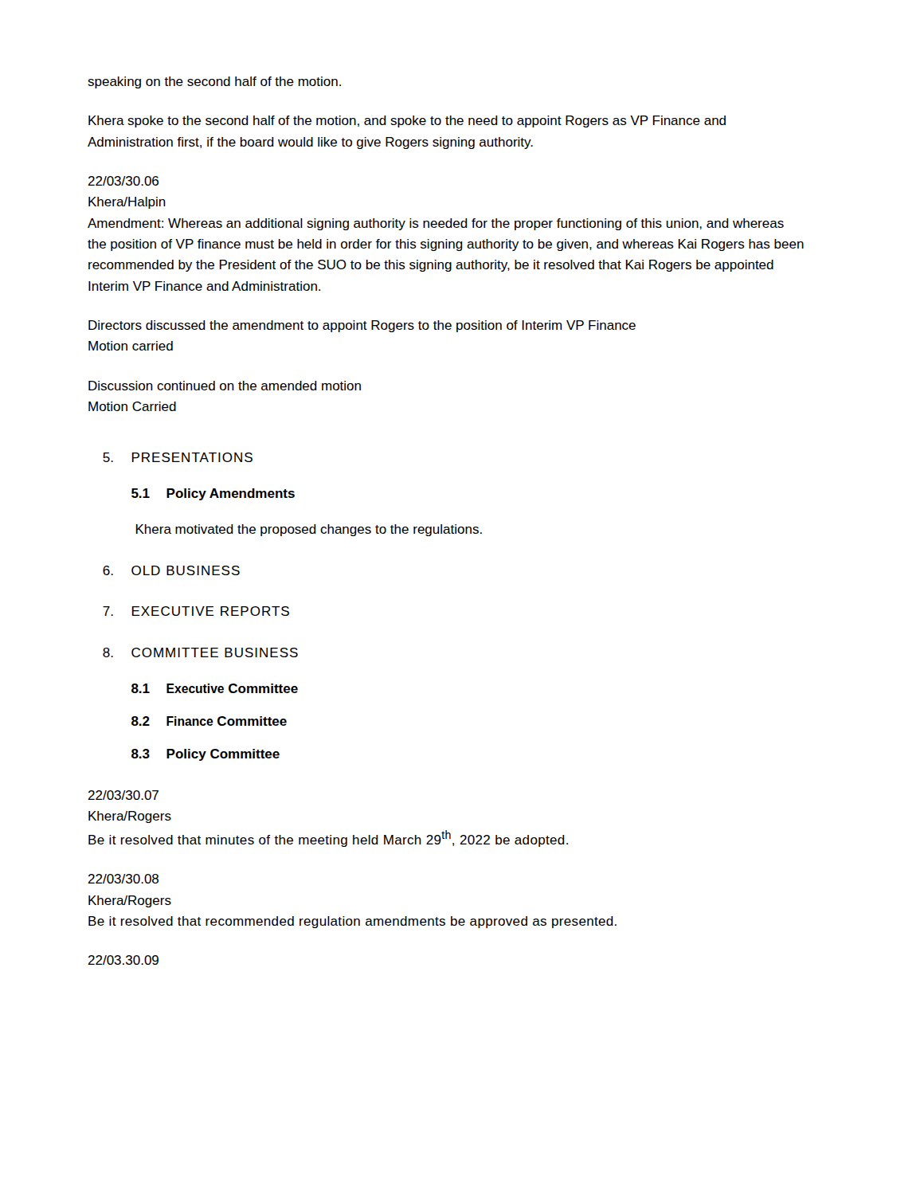speaking on the second half of the motion.
Khera spoke to the second half of the motion, and spoke to the need to appoint Rogers as VP Finance and Administration first, if the board would like to give Rogers signing authority.
22/03/30.06
Khera/Halpin
Amendment: Whereas an additional signing authority is needed for the proper functioning of this union, and whereas the position of VP finance must be held in order for this signing authority to be given, and whereas Kai Rogers has been recommended by the President of the SUO to be this signing authority, be it resolved that Kai Rogers be appointed Interim VP Finance and Administration.
Directors discussed the amendment to appoint Rogers to the position of Interim VP Finance
Motion carried
Discussion continued on the amended motion
Motion Carried
PRESENTATIONS
5.1 Policy Amendments
Khera motivated the proposed changes to the regulations.
OLD BUSINESS
EXECUTIVE REPORTS
COMMITTEE BUSINESS
8.1 Executive Committee
8.2 Finance Committee
8.3 Policy Committee
22/03/30.07
Khera/Rogers
Be it resolved that minutes of the meeting held March 29th, 2022 be adopted.
22/03/30.08
Khera/Rogers
Be it resolved that recommended regulation amendments be approved as presented.
22/03.30.09